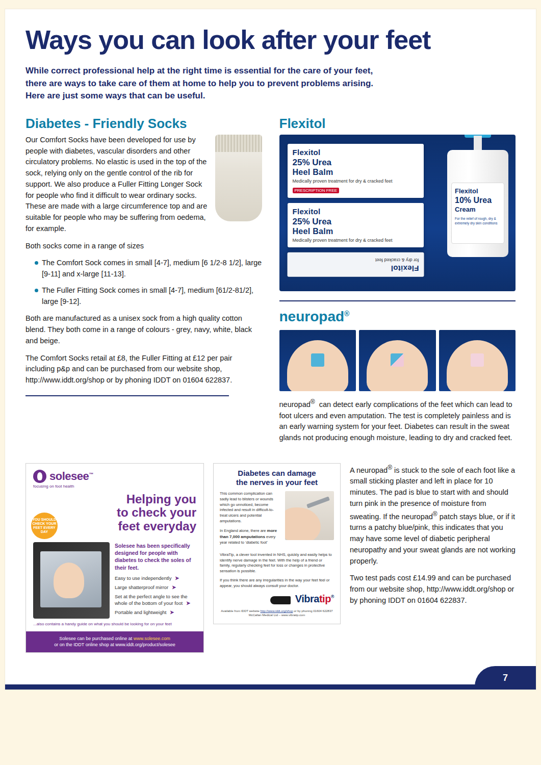Ways you can look after your feet
While correct professional help at the right time is essential for the care of your feet, there are ways to take care of them at home to help you to prevent problems arising. Here are just some ways that can be useful.
Diabetes - Friendly Socks
Our Comfort Socks have been developed for use by people with diabetes, vascular disorders and other circulatory problems. No elastic is used in the top of the sock, relying only on the gentle control of the rib for support. We also produce a Fuller Fitting Longer Sock for people who find it difficult to wear ordinary socks. These are made with a large circumference top and are suitable for people who may be suffering from oedema, for example.
Both socks come in a range of sizes
The Comfort Sock comes in small [4-7], medium [6 1/2-8 1/2], large [9-11] and x-large [11-13].
The Fuller Fitting Sock comes in small [4-7], medium [61/2-81/2], large [9-12].
Both are manufactured as a unisex sock from a high quality cotton blend. They both come in a range of colours - grey, navy, white, black and beige.
The Comfort Socks retail at £8, the Fuller Fitting at £12 per pair including p&p and can be purchased from our website shop, http://www.iddt.org/shop or by phoning IDDT on 01604 622837.
Flexitol
Flexitol 10% Urea Cream
For the relief of rough, dry & extremely dry skin conditions
Flexitol
25% Urea
Heel Balm
Medically proven treatment for dry & cracked feet
PRESCRIPTION FREE
Flexitol
25% Urea
Heel Balm
Medically proven treatment for dry & cracked feet
Flexitol
for dry & cracked feet
neuropad®
neuropad® can detect early complications of the feet which can lead to foot ulcers and even amputation. The test is completely painless and is an early warning system for your feet. Diabetes can result in the sweat glands not producing enough moisture, leading to dry and cracked feet.
solesee™
focusing on foot health
Helping you
to check your
feet everyday
Solesee has been specifically designed for people with diabetes to check the soles of their feet.
Easy to use independently ➤
Large shatterproof mirror ➤
Set at the perfect angle to see the whole of the bottom of your foot ➤
Portable and lightweight ➤
YOU SHOULD CHECK YOUR FEET EVERY DAY
...also contains a handy guide on what you should be looking for on your feet
Solesee can be purchased online at www.solesee.com
or on the IDDT online shop at www.iddt.org/product/solesee
Diabetes can damage
the nerves in your feet
This common complication can sadly lead to blisters or wounds which go unnoticed, become infected and result in difficult-to-treat ulcers and potential amputations.
In England alone, there are more than 7,000 amputations every year related to ‘diabetic foot’
VibraTip, a clever tool invented in NHS, quickly and easily helps to identify nerve damage in the feet. With the help of a friend or family, regularly checking feet for loss or changes in protective sensation is possible.
If you think there are any irregularities in the way your feet feel or appear, you should always consult your doctor.
Vibratip®
Available from IDDT website http://www.iddt.org/shop or by phoning 01604 622837
McCallan Medical Ltd – www.vibratip.com
A neuropad® is stuck to the sole of each foot like a small sticking plaster and left in place for 10 minutes. The pad is blue to start with and should turn pink in the presence of moisture from sweating. If the neuropad® patch stays blue, or if it turns a patchy blue/pink, this indicates that you may have some level of diabetic peripheral neuropathy and your sweat glands are not working properly.
Two test pads cost £14.99 and can be purchased from our website shop, http://www.iddt.org/shop or by phoning IDDT on 01604 622837.
7